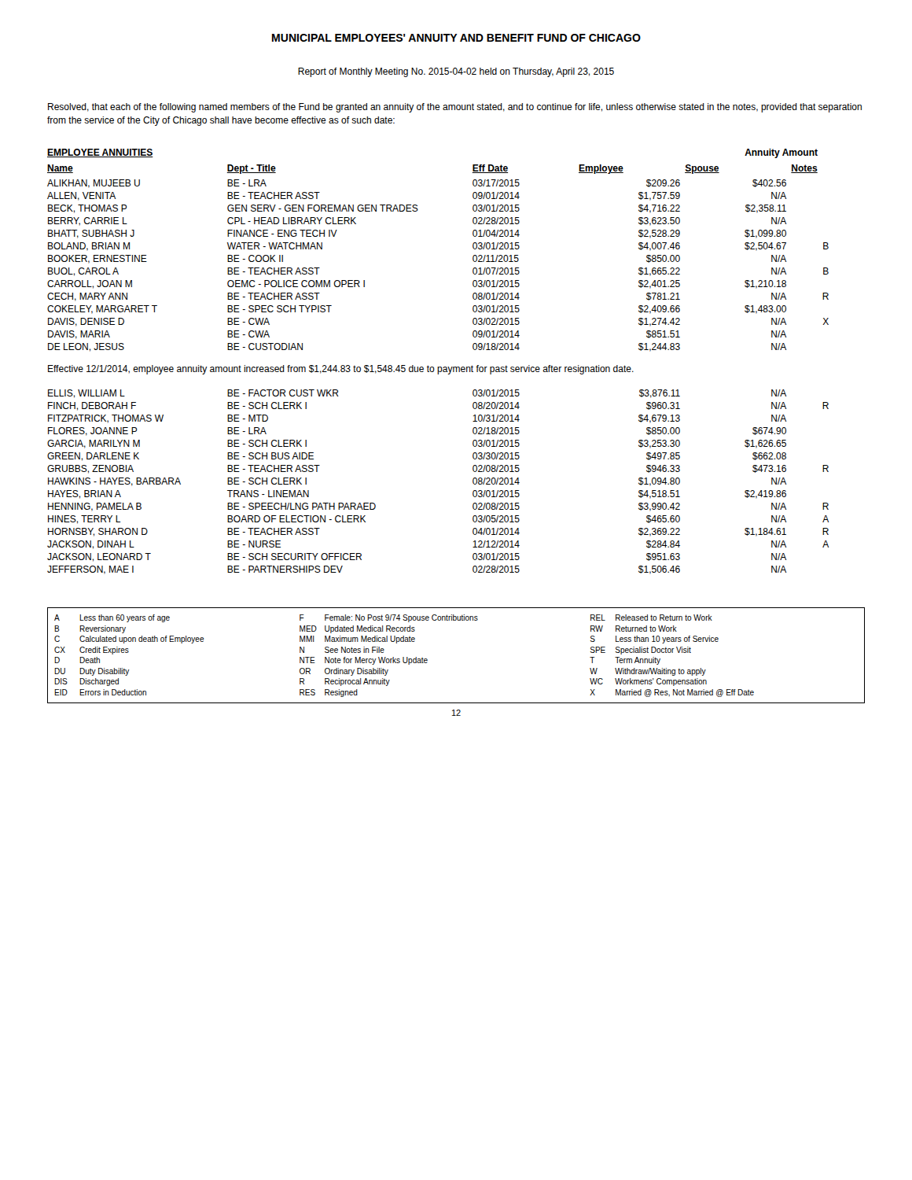MUNICIPAL EMPLOYEES' ANNUITY AND BENEFIT FUND OF CHICAGO
Report of Monthly Meeting No. 2015-04-02 held on Thursday, April 23, 2015
Resolved, that each of the following named members of the Fund be granted an annuity of the amount stated, and to continue for life, unless otherwise stated in the notes, provided that separation from the service of the City of Chicago shall have become effective as of such date:
EMPLOYEE ANNUITIES
Annuity Amount
| Name | Dept - Title | Eff Date | Employee | Spouse | Notes |
| --- | --- | --- | --- | --- | --- |
| ALIKHAN, MUJEEB U | BE - LRA | 03/17/2015 | $209.26 | $402.56 | |
| ALLEN, VENITA | BE - TEACHER ASST | 09/01/2014 | $1,757.59 | N/A | |
| BECK, THOMAS P | GEN SERV - GEN FOREMAN GEN TRADES | 03/01/2015 | $4,716.22 | $2,358.11 | |
| BERRY, CARRIE L | CPL - HEAD LIBRARY CLERK | 02/28/2015 | $3,623.50 | N/A | |
| BHATT, SUBHASH J | FINANCE - ENG TECH IV | 01/04/2014 | $2,528.29 | $1,099.80 | |
| BOLAND, BRIAN M | WATER - WATCHMAN | 03/01/2015 | $4,007.46 | $2,504.67 | B |
| BOOKER, ERNESTINE | BE - COOK II | 02/11/2015 | $850.00 | N/A | |
| BUOL, CAROL A | BE - TEACHER ASST | 01/07/2015 | $1,665.22 | N/A | B |
| CARROLL, JOAN M | OEMC - POLICE COMM OPER I | 03/01/2015 | $2,401.25 | $1,210.18 | |
| CECH, MARY ANN | BE - TEACHER ASST | 08/01/2014 | $781.21 | N/A | R |
| COKELEY, MARGARET T | BE - SPEC SCH TYPIST | 03/01/2015 | $2,409.66 | $1,483.00 | |
| DAVIS, DENISE D | BE - CWA | 03/02/2015 | $1,274.42 | N/A | X |
| DAVIS, MARIA | BE - CWA | 09/01/2014 | $851.51 | N/A | |
| DE LEON, JESUS | BE - CUSTODIAN | 09/18/2014 | $1,244.83 | N/A | |
| Effective 12/1/2014, employee annuity amount increased from $1,244.83 to $1,548.45 due to payment for past service after resignation date. |
| ELLIS, WILLIAM L | BE - FACTOR CUST WKR | 03/01/2015 | $3,876.11 | N/A | |
| FINCH, DEBORAH F | BE - SCH CLERK I | 08/20/2014 | $960.31 | N/A | R |
| FITZPATRICK, THOMAS W | BE - MTD | 10/31/2014 | $4,679.13 | N/A | |
| FLORES, JOANNE P | BE - LRA | 02/18/2015 | $850.00 | $674.90 | |
| GARCIA, MARILYN M | BE - SCH CLERK I | 03/01/2015 | $3,253.30 | $1,626.65 | |
| GREEN, DARLENE K | BE - SCH BUS AIDE | 03/30/2015 | $497.85 | $662.08 | |
| GRUBBS, ZENOBIA | BE - TEACHER ASST | 02/08/2015 | $946.33 | $473.16 | R |
| HAWKINS - HAYES, BARBARA | BE - SCH CLERK I | 08/20/2014 | $1,094.80 | N/A | |
| HAYES, BRIAN A | TRANS - LINEMAN | 03/01/2015 | $4,518.51 | $2,419.86 | |
| HENNING, PAMELA B | BE - SPEECH/LNG PATH PARAED | 02/08/2015 | $3,990.42 | N/A | R |
| HINES, TERRY L | BOARD OF ELECTION - CLERK | 03/05/2015 | $465.60 | N/A | A |
| HORNSBY, SHARON D | BE - TEACHER ASST | 04/01/2014 | $2,369.22 | $1,184.61 | R |
| JACKSON, DINAH L | BE - NURSE | 12/12/2014 | $284.84 | N/A | A |
| JACKSON, LEONARD T | BE - SCH SECURITY OFFICER | 03/01/2015 | $951.63 | N/A | |
| JEFFERSON, MAE I | BE - PARTNERSHIPS DEV | 02/28/2015 | $1,506.46 | N/A | |
| A | Less than 60 years of age | F | Female: No Post 9/74 Spouse Contributions | REL | Released to Return to Work |
| B | Reversionary | MED | Updated Medical Records | RW | Returned to Work |
| C | Calculated upon death of Employee | MMI | Maximum Medical Update | S | Less than 10 years of Service |
| CX | Credit Expires | N | See Notes in File | SPE | Specialist Doctor Visit |
| D | Death | NTE | Note for Mercy Works Update | T | Term Annuity |
| DU | Duty Disability | OR | Ordinary Disability | W | Withdraw/Waiting to apply |
| DIS | Discharged | R | Reciprocal Annuity | WC | Workmens' Compensation |
| EID | Errors in Deduction | RES | Resigned | X | Married @ Res, Not Married @ Eff Date |
12